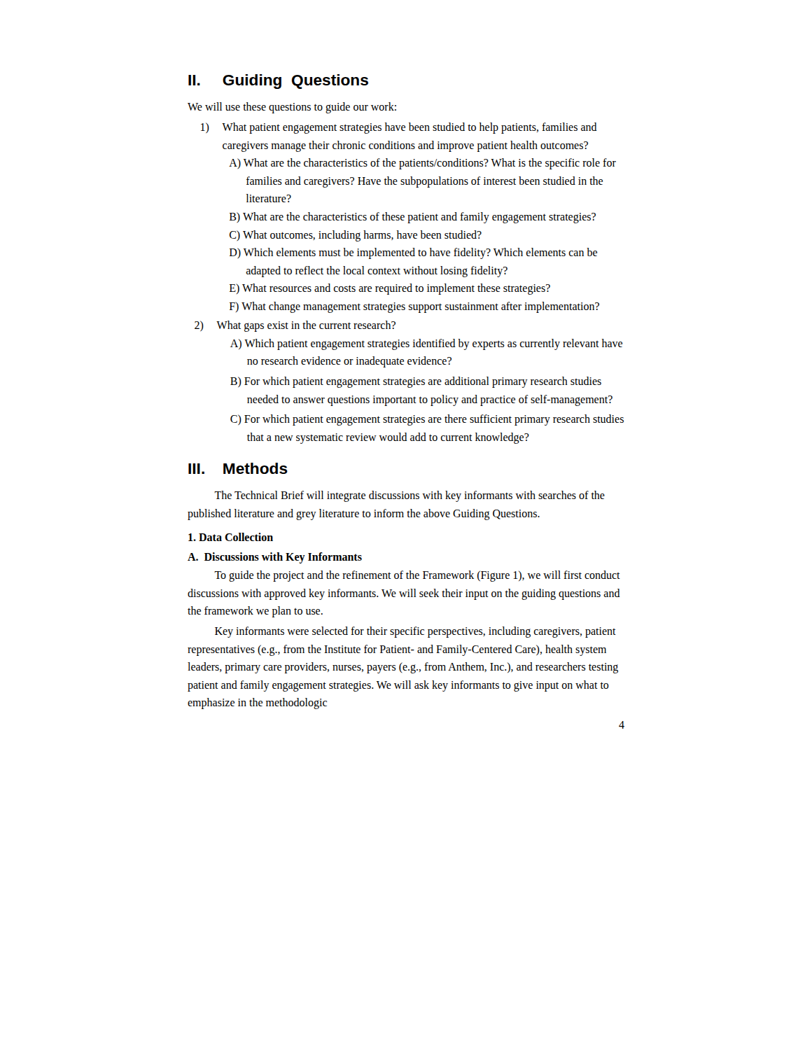II. Guiding Questions
We will use these questions to guide our work:
1) What patient engagement strategies have been studied to help patients, families and caregivers manage their chronic conditions and improve patient health outcomes?
A) What are the characteristics of the patients/conditions? What is the specific role for families and caregivers? Have the subpopulations of interest been studied in the literature?
B) What are the characteristics of these patient and family engagement strategies?
C) What outcomes, including harms, have been studied?
D) Which elements must be implemented to have fidelity? Which elements can be adapted to reflect the local context without losing fidelity?
E) What resources and costs are required to implement these strategies?
F) What change management strategies support sustainment after implementation?
2) What gaps exist in the current research?
A) Which patient engagement strategies identified by experts as currently relevant have no research evidence or inadequate evidence?
B) For which patient engagement strategies are additional primary research studies needed to answer questions important to policy and practice of self-management?
C) For which patient engagement strategies are there sufficient primary research studies that a new systematic review would add to current knowledge?
III. Methods
The Technical Brief will integrate discussions with key informants with searches of the published literature and grey literature to inform the above Guiding Questions.
1. Data Collection
A. Discussions with Key Informants
To guide the project and the refinement of the Framework (Figure 1), we will first conduct discussions with approved key informants. We will seek their input on the guiding questions and the framework we plan to use.
Key informants were selected for their specific perspectives, including caregivers, patient representatives (e.g., from the Institute for Patient- and Family-Centered Care), health system leaders, primary care providers, nurses, payers (e.g., from Anthem, Inc.), and researchers testing patient and family engagement strategies. We will ask key informants to give input on what to emphasize in the methodologic
4